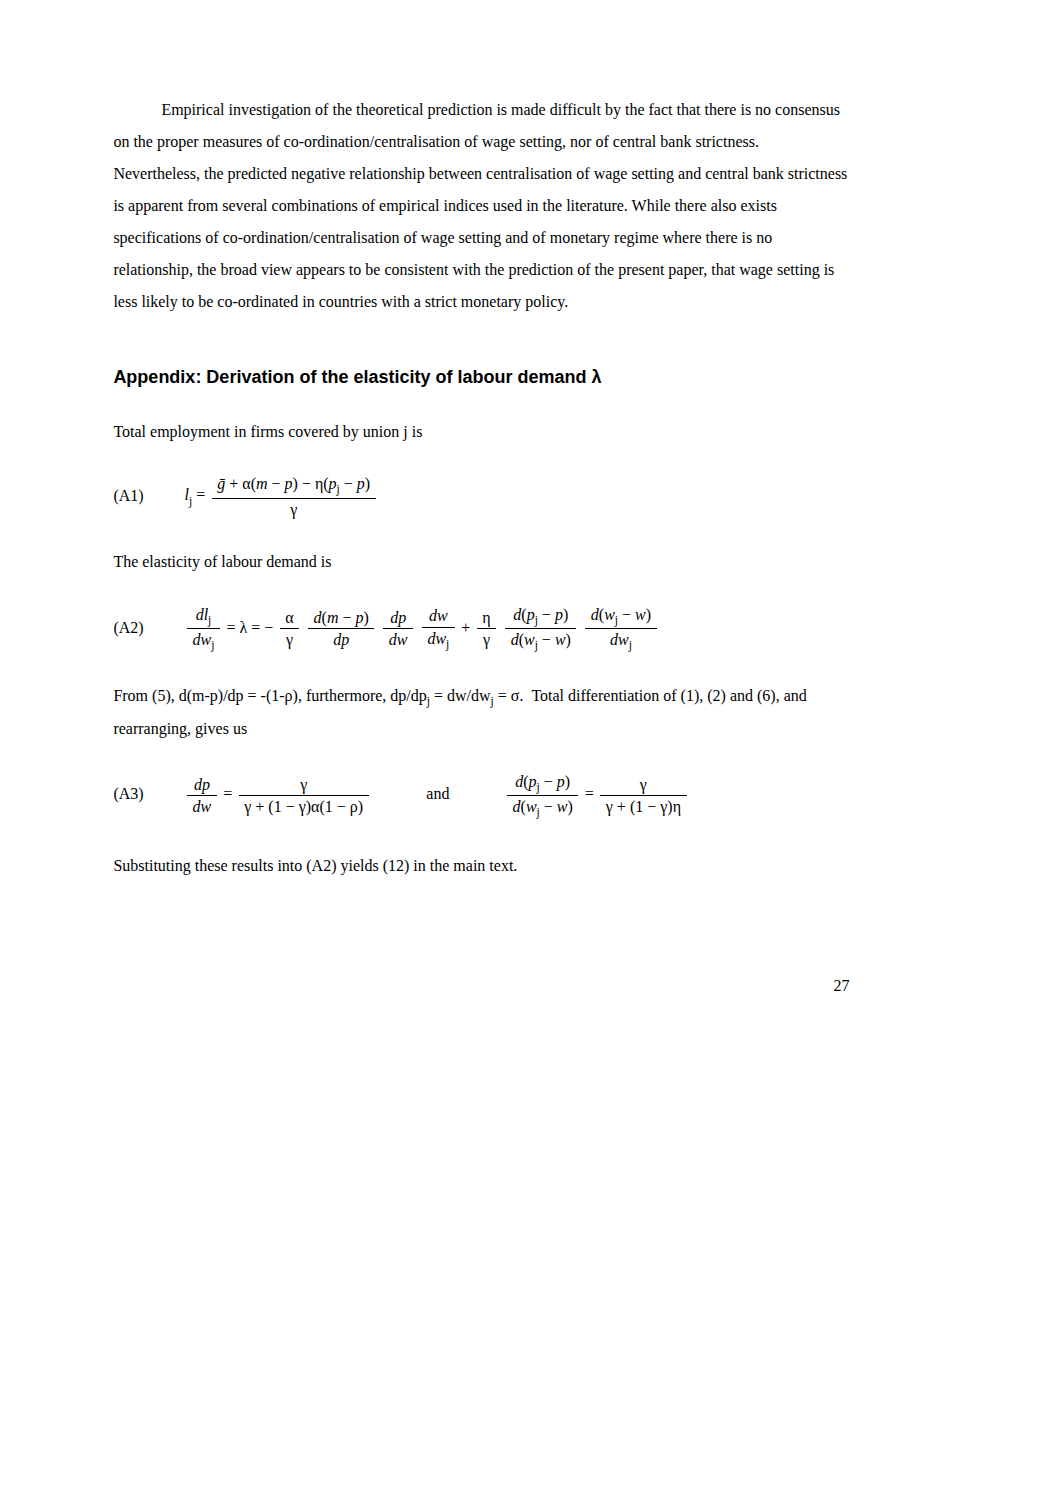Empirical investigation of the theoretical prediction is made difficult by the fact that there is no consensus on the proper measures of co-ordination/centralisation of wage setting, nor of central bank strictness. Nevertheless, the predicted negative relationship between centralisation of wage setting and central bank strictness is apparent from several combinations of empirical indices used in the literature. While there also exists specifications of co-ordination/centralisation of wage setting and of monetary regime where there is no relationship, the broad view appears to be consistent with the prediction of the present paper, that wage setting is less likely to be co-ordinated in countries with a strict monetary policy.
Appendix: Derivation of the elasticity of labour demand λ
Total employment in firms covered by union j is
(A1) lj = ḡ + α(m − p) − η(pj − p) γ
The elasticity of labour demand is
(A2) dl j dw j = λ = − α γ d(m − p) dp dp dw dw dw j + η γ d(pj − p) d(wj − w) d(wj − w) dw j
From (5), d(m-p)/dp = -(1-ρ), furthermore, dp/dpj = dw/dwj = σ. Total differentiation of (1), (2) and (6), and rearranging, gives us
(A3) dp dw = γ γ + (1 − γ)α(1 − ρ) and d(pj − p) d(wj − w) = γ γ + (1 − γ)η
Substituting these results into (A2) yields (12) in the main text.
27